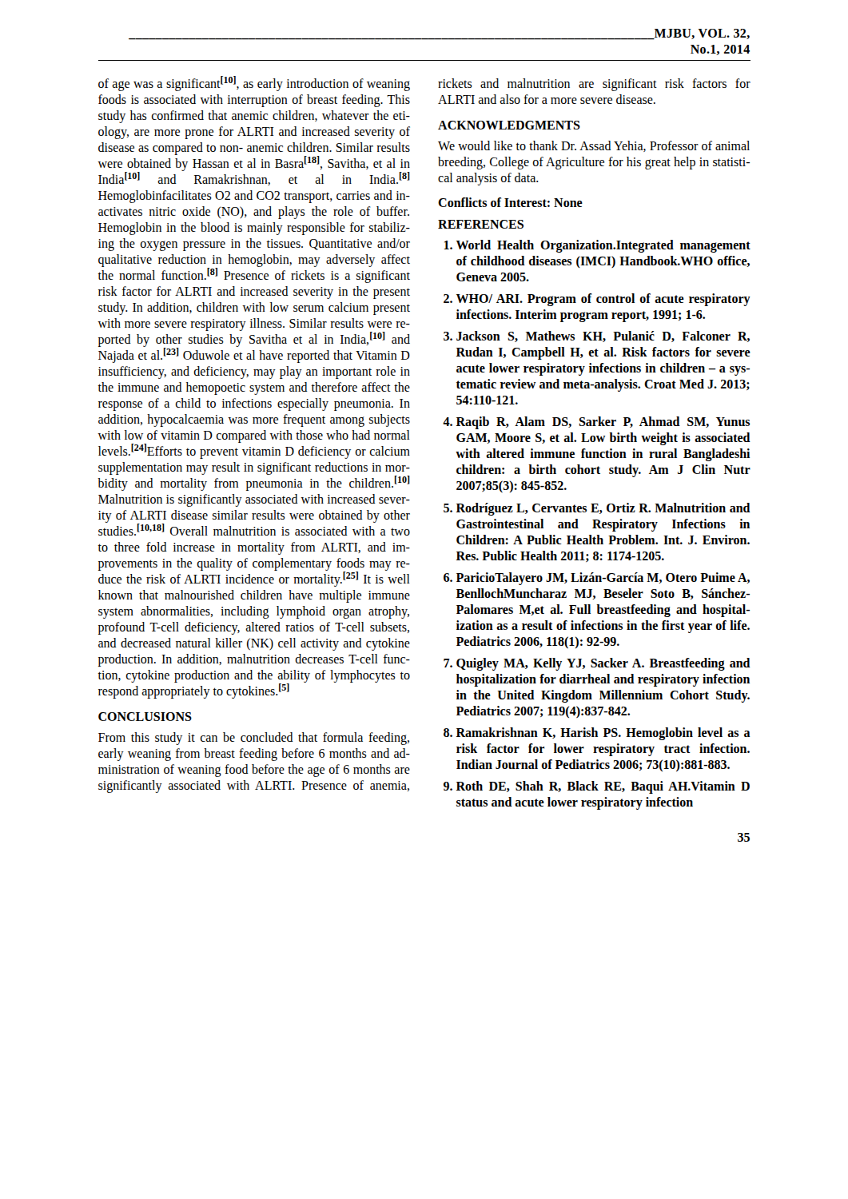_______________________________________________________________________________MJBU, VOL. 32, No.1, 2014
of age was a significant[10], as early introduction of weaning foods is associated with interruption of breast feeding. This study has confirmed that anemic children, whatever the etiology, are more prone for ALRTI and increased severity of disease as compared to non- anemic children. Similar results were obtained by Hassan et al in Basra[18], Savitha, et al in India[10] and Ramakrishnan, et al in India.[8] Hemoglobinfacilitates O2 and CO2 transport, carries and inactivates nitric oxide (NO), and plays the role of buffer. Hemoglobin in the blood is mainly responsible for stabilizing the oxygen pressure in the tissues. Quantitative and/or qualitative reduction in hemoglobin, may adversely affect the normal function.[8] Presence of rickets is a significant risk factor for ALRTI and increased severity in the present study. In addition, children with low serum calcium present with more severe respiratory illness. Similar results were reported by other studies by Savitha et al in India,[10] and Najada et al.[23] Oduwole et al have reported that Vitamin D insufficiency, and deficiency, may play an important role in the immune and hemopoetic system and therefore affect the response of a child to infections especially pneumonia. In addition, hypocalcaemia was more frequent among subjects with low of vitamin D compared with those who had normal levels.[24]Efforts to prevent vitamin D deficiency or calcium supplementation may result in significant reductions in morbidity and mortality from pneumonia in the children.[10] Malnutrition is significantly associated with increased severity of ALRTI disease similar results were obtained by other studies.[10,18] Overall malnutrition is associated with a two to three fold increase in mortality from ALRTI, and improvements in the quality of complementary foods may reduce the risk of ALRTI incidence or mortality.[25] It is well known that malnourished children have multiple immune system abnormalities, including lymphoid organ atrophy, profound T-cell deficiency, altered ratios of T-cell subsets, and decreased natural killer (NK) cell activity and cytokine production. In addition, malnutrition decreases T-cell function, cytokine production and the ability of lymphocytes to respond appropriately to cytokines.[5]
Conclusions
From this study it can be concluded that formula feeding, early weaning from breast feeding before 6 months and administration of weaning food before the age of 6 months are significantly associated with ALRTI. Presence of anemia, rickets and malnutrition are significant risk factors for ALRTI and also for a more severe disease.
Acknowledgments
We would like to thank Dr. Assad Yehia, Professor of animal breeding, College of Agriculture for his great help in statistical analysis of data.
Conflicts of Interest: None
References
World Health Organization.Integrated management of childhood diseases (IMCI) Handbook.WHO office, Geneva 2005.
WHO/ ARI. Program of control of acute respiratory infections. Interim program report, 1991; 1-6.
Jackson S, Mathews KH, Pulanić D, Falconer R, Rudan I, Campbell H, et al. Risk factors for severe acute lower respiratory infections in children – a systematic review and meta-analysis. Croat Med J. 2013; 54:110-121.
Raqib R, Alam DS, Sarker P, Ahmad SM, Yunus GAM, Moore S, et al. Low birth weight is associated with altered immune function in rural Bangladeshi children: a birth cohort study. Am J Clin Nutr 2007;85(3): 845-852.
Rodríguez L, Cervantes E, Ortiz R. Malnutrition and Gastrointestinal and Respiratory Infections in Children: A Public Health Problem. Int. J. Environ. Res. Public Health 2011; 8: 1174-1205.
ParicioTalayero JM, Lizán-García M, Otero Puime A, BenllochMuncharaz MJ, Beseler Soto B, Sánchez-Palomares M,et al. Full breastfeeding and hospitalization as a result of infections in the first year of life. Pediatrics 2006, 118(1): 92-99.
Quigley MA, Kelly YJ, Sacker A. Breastfeeding and hospitalization for diarrheal and respiratory infection in the United Kingdom Millennium Cohort Study. Pediatrics 2007; 119(4):837-842.
Ramakrishnan K, Harish PS. Hemoglobin level as a risk factor for lower respiratory tract infection. Indian Journal of Pediatrics 2006; 73(10):881-883.
Roth DE, Shah R, Black RE, Baqui AH.Vitamin D status and acute lower respiratory infection
35